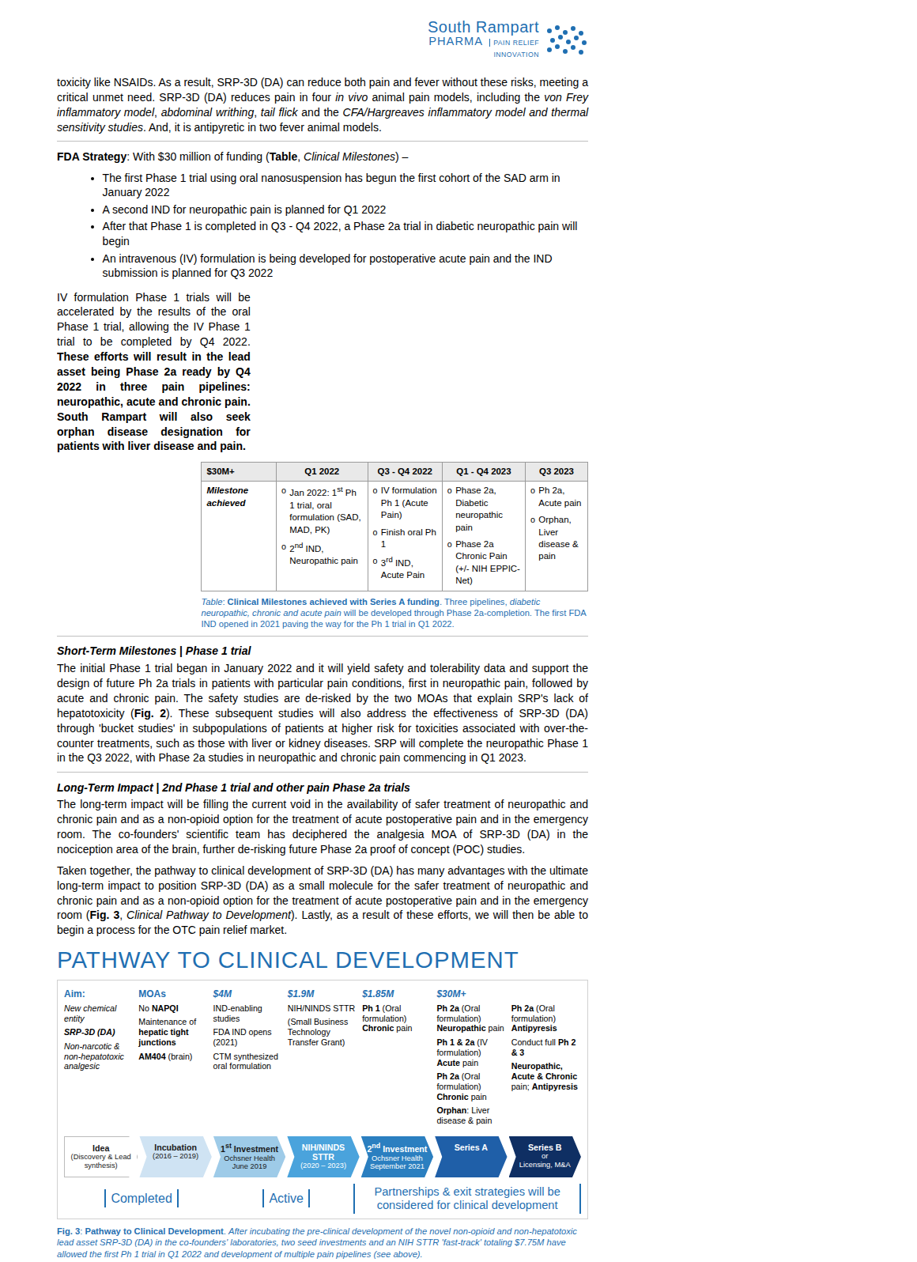South Rampart
PHARMA PAIN RELIEF
INNOVATION
toxicity like NSAIDs. As a result, SRP-3D (DA) can reduce both pain and fever without these risks, meeting a critical unmet need. SRP-3D (DA) reduces pain in four in vivo animal pain models, including the von Frey inflammatory model, abdominal writhing, tail flick and the CFA/Hargreaves inflammatory model and thermal sensitivity studies. And, it is antipyretic in two fever animal models.
FDA Strategy: With $30 million of funding (Table, Clinical Milestones) –
The first Phase 1 trial using oral nanosuspension has begun the first cohort of the SAD arm in January 2022
A second IND for neuropathic pain is planned for Q1 2022
After that Phase 1 is completed in Q3 - Q4 2022, a Phase 2a trial in diabetic neuropathic pain will begin
An intravenous (IV) formulation is being developed for postoperative acute pain and the IND submission is planned for Q3 2022
IV formulation Phase 1 trials will be accelerated by the results of the oral Phase 1 trial, allowing the IV Phase 1 trial to be completed by Q4 2022. These efforts will result in the lead asset being Phase 2a ready by Q4 2022 in three pain pipelines: neuropathic, acute and chronic pain. South Rampart will also seek orphan disease designation for patients with liver disease and pain.
| $30M+ | Q1 2022 | Q3 - Q4 2022 | Q1 - Q4 2023 | Q3 2023 |
| --- | --- | --- | --- | --- |
| Milestone achieved | Jan 2022: 1 st Ph 1 trial, oral formulation (SAD, MAD, PK) 2 nd IND, Neuropathic pain | IV formulation Ph 1 (Acute Pain) Finish oral Ph 1 3 rd IND, Acute Pain | Phase 2a, Diabetic neuropathic pain Phase 2a Chronic Pain (+/- NIH EPPIC-Net) | Ph 2a, Acute pain Orphan, Liver disease & pain |
Table: Clinical Milestones achieved with Series A funding. Three pipelines, diabetic neuropathic, chronic and acute pain will be developed through Phase 2a-completion. The first FDA IND opened in 2021 paving the way for the Ph 1 trial in Q1 2022.
Short-Term Milestones | Phase 1 trial
The initial Phase 1 trial began in January 2022 and it will yield safety and tolerability data and support the design of future Ph 2a trials in patients with particular pain conditions, first in neuropathic pain, followed by acute and chronic pain. The safety studies are de-risked by the two MOAs that explain SRP's lack of hepatotoxicity (Fig. 2). These subsequent studies will also address the effectiveness of SRP-3D (DA) through 'bucket studies' in subpopulations of patients at higher risk for toxicities associated with over-the-counter treatments, such as those with liver or kidney diseases. SRP will complete the neuropathic Phase 1 in the Q3 2022, with Phase 2a studies in neuropathic and chronic pain commencing in Q1 2023.
Long-Term Impact | 2nd Phase 1 trial and other pain Phase 2a trials
The long-term impact will be filling the current void in the availability of safer treatment of neuropathic and chronic pain and as a non-opioid option for the treatment of acute postoperative pain and in the emergency room. The co-founders' scientific team has deciphered the analgesia MOA of SRP-3D (DA) in the nociception area of the brain, further de-risking future Phase 2a proof of concept (POC) studies.
Taken together, the pathway to clinical development of SRP-3D (DA) has many advantages with the ultimate long-term impact to position SRP-3D (DA) as a small molecule for the safer treatment of neuropathic and chronic pain and as a non-opioid option for the treatment of acute postoperative pain and in the emergency room (Fig. 3, Clinical Pathway to Development). Lastly, as a result of these efforts, we will then be able to begin a process for the OTC pain relief market.
PATHWAY TO CLINICAL DEVELOPMENT
Aim:
New chemical entity
SRP-3D (DA)
Non-narcotic & non-hepatotoxic analgesic
MOAs
No NAPQI
Maintenance of hepatic tight junctions
AM404 (brain)
$4M
IND-enabling studies
FDA IND opens (2021)
CTM synthesized oral formulation
$1.9M
NIH/NINDS STTR
(Small Business Technology Transfer Grant)
$1.85M
Ph 1 (Oral formulation) Chronic pain
$30M+
Ph 2a (Oral formulation) Neuropathic pain
Ph 1 & 2a (IV formulation) Acute pain
Ph 2a (Oral formulation) Chronic pain
Orphan: Liver disease & pain
Ph 2a (Oral formulation) Antipyresis
Conduct full Ph 2 & 3
Neuropathic, Acute & Chronic pain; Antipyresis
Idea(Discovery & Lead synthesis)
Incubation(2016 – 2019)
1st Investment Ochsner Health
June 2019
NIH/NINDS
STTR(2020 – 2023)
2nd Investment Ochsner Health
September 2021
Series A
Series B or
Licensing, M&A
Completed
Active
Partnerships & exit strategies will be considered for clinical development
Fig. 3: Pathway to Clinical Development. After incubating the pre-clinical development of the novel non-opioid and non-hepatotoxic lead asset SRP-3D (DA) in the co-founders' laboratories, two seed investments and an NIH STTR 'fast-track' totaling $7.75M have allowed the first Ph 1 trial in Q1 2022 and development of multiple pain pipelines (see above).